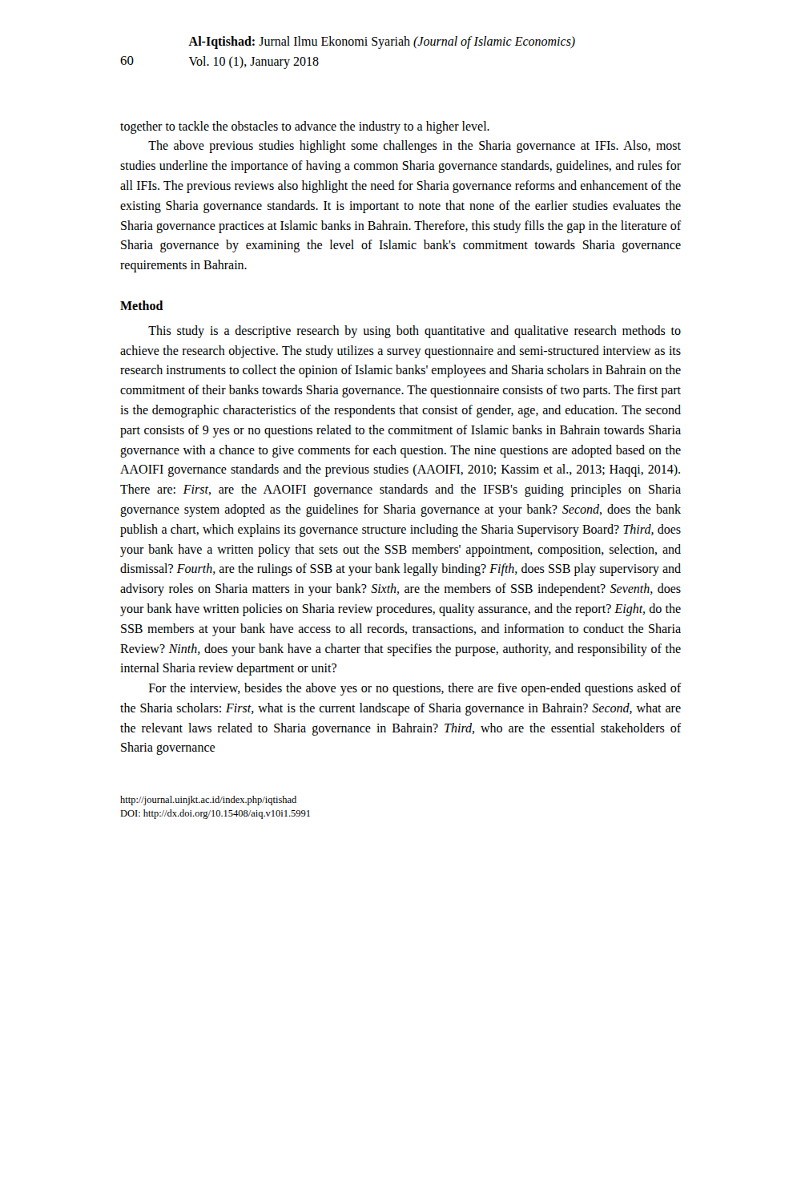60
Al-Iqtishad: Jurnal Ilmu Ekonomi Syariah (Journal of Islamic Economics)
Vol. 10 (1), January 2018
together to tackle the obstacles to advance the industry to a higher level.
The above previous studies highlight some challenges in the Sharia governance at IFIs. Also, most studies underline the importance of having a common Sharia governance standards, guidelines, and rules for all IFIs. The previous reviews also highlight the need for Sharia governance reforms and enhancement of the existing Sharia governance standards. It is important to note that none of the earlier studies evaluates the Sharia governance practices at Islamic banks in Bahrain. Therefore, this study fills the gap in the literature of Sharia governance by examining the level of Islamic bank's commitment towards Sharia governance requirements in Bahrain.
Method
This study is a descriptive research by using both quantitative and qualitative research methods to achieve the research objective. The study utilizes a survey questionnaire and semi-structured interview as its research instruments to collect the opinion of Islamic banks' employees and Sharia scholars in Bahrain on the commitment of their banks towards Sharia governance. The questionnaire consists of two parts. The first part is the demographic characteristics of the respondents that consist of gender, age, and education. The second part consists of 9 yes or no questions related to the commitment of Islamic banks in Bahrain towards Sharia governance with a chance to give comments for each question. The nine questions are adopted based on the AAOIFI governance standards and the previous studies (AAOIFI, 2010; Kassim et al., 2013; Haqqi, 2014). There are: First, are the AAOIFI governance standards and the IFSB's guiding principles on Sharia governance system adopted as the guidelines for Sharia governance at your bank? Second, does the bank publish a chart, which explains its governance structure including the Sharia Supervisory Board? Third, does your bank have a written policy that sets out the SSB members' appointment, composition, selection, and dismissal? Fourth, are the rulings of SSB at your bank legally binding? Fifth, does SSB play supervisory and advisory roles on Sharia matters in your bank? Sixth, are the members of SSB independent? Seventh, does your bank have written policies on Sharia review procedures, quality assurance, and the report? Eight, do the SSB members at your bank have access to all records, transactions, and information to conduct the Sharia Review? Ninth, does your bank have a charter that specifies the purpose, authority, and responsibility of the internal Sharia review department or unit?
For the interview, besides the above yes or no questions, there are five open-ended questions asked of the Sharia scholars: First, what is the current landscape of Sharia governance in Bahrain? Second, what are the relevant laws related to Sharia governance in Bahrain? Third, who are the essential stakeholders of Sharia governance
http://journal.uinjkt.ac.id/index.php/iqtishad
DOI: http://dx.doi.org/10.15408/aiq.v10i1.5991